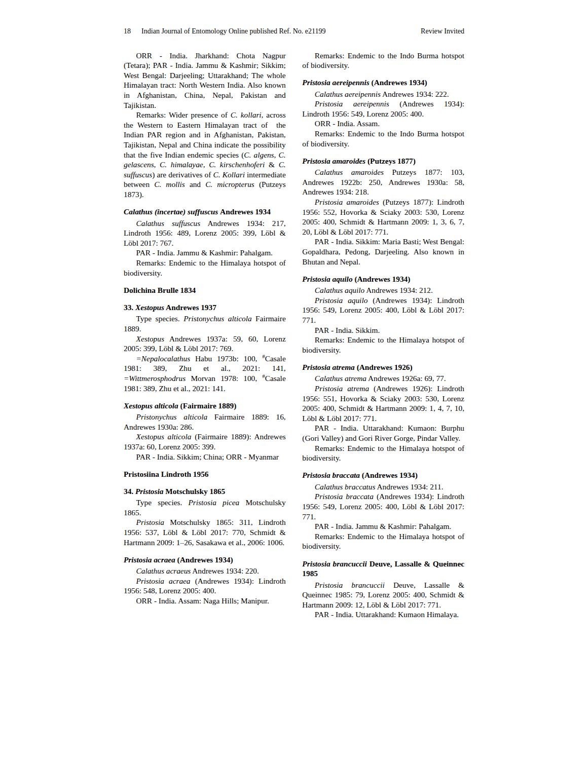18 Indian Journal of Entomology Online published Ref. No. e21199 Review Invited
ORR - India. Jharkhand: Chota Nagpur (Tetara); PAR - India. Jammu & Kashmir; Sikkim; West Bengal: Darjeeling; Uttarakhand; The whole Himalayan tract: North Western India. Also known in Afghanistan, China, Nepal, Pakistan and Tajikistan.
Remarks: Wider presence of C. kollari, across the Western to Eastern Himalayan tract of the Indian PAR region and in Afghanistan, Pakistan, Tajikistan, Nepal and China indicate the possibility that the five Indian endemic species (C. algens, C. gelascens, C. himalayae, C. kirschenhoferi & C. suffuscus) are derivatives of C. Kollari intermediate between C. mollis and C. micropterus (Putzeys 1873).
Calathus (incertae) suffuscus Andrewes 1934
Calathus suffuscus Andrewes 1934: 217, Lindroth 1956: 489, Lorenz 2005: 399, Löbl & Löbl 2017: 767.
PAR - India. Jammu & Kashmir: Pahalgam.
Remarks: Endemic to the Himalaya hotspot of biodiversity.
Dolichina Brulle 1834
33. Xestopus Andrewes 1937
Type species. Pristonychus alticola Fairmaire 1889.
Xestopus Andrewes 1937a: 59, 60, Lorenz 2005: 399, Löbl & Löbl 2017: 769.
=Nepalocalathus Habu 1973b: 100, #Casale 1981: 389, Zhu et al., 2021: 141, =Wittmerosphodrus Morvan 1978: 100, #Casale 1981: 389, Zhu et al., 2021: 141.
Xestopus alticola (Fairmaire 1889)
Pristonychus alticola Fairmaire 1889: 16, Andrewes 1930a: 286.
Xestopus alticola (Fairmaire 1889): Andrewes 1937a: 60, Lorenz 2005: 399.
PAR - India. Sikkim; China; ORR - Myanmar
Pristosiina Lindroth 1956
34. Pristosia Motschulsky 1865
Type species. Pristosia picea Motschulsky 1865.
Pristosia Motschulsky 1865: 311, Lindroth 1956: 537, Löbl & Löbl 2017: 770, Schmidt & Hartmann 2009: 1–26, Sasakawa et al., 2006: 1006.
Pristosia acraea (Andrewes 1934)
Calathus acraeus Andrewes 1934: 220.
Pristosia acraea (Andrewes 1934): Lindroth 1956: 548, Lorenz 2005: 400.
ORR - India. Assam: Naga Hills; Manipur.
Remarks: Endemic to the Indo Burma hotspot of biodiversity.
Pristosia aereipennis (Andrewes 1934)
Calathus aereipennis Andrewes 1934: 222.
Pristosia aereipennis (Andrewes 1934): Lindroth 1956: 549, Lorenz 2005: 400.
ORR - India. Assam.
Remarks: Endemic to the Indo Burma hotspot of biodiversity.
Pristosia amaroides (Putzeys 1877)
Calathus amaroides Putzeys 1877: 103, Andrewes 1922b: 250, Andrewes 1930a: 58, Andrewes 1934: 218.
Pristosia amaroides (Putzeys 1877): Lindroth 1956: 552, Hovorka & Sciaky 2003: 530, Lorenz 2005: 400, Schmidt & Hartmann 2009: 1, 3, 6, 7, 20, Löbl & Löbl 2017: 771.
PAR - India. Sikkim: Maria Basti; West Bengal: Gopaldhara, Pedong, Darjeeling. Also known in Bhutan and Nepal.
Pristosia aquilo (Andrewes 1934)
Calathus aquilo Andrewes 1934: 212.
Pristosia aquilo (Andrewes 1934): Lindroth 1956: 549, Lorenz 2005: 400, Löbl & Löbl 2017: 771.
PAR - India. Sikkim.
Remarks: Endemic to the Himalaya hotspot of biodiversity.
Pristosia atrema (Andrewes 1926)
Calathus atrema Andrewes 1926a: 69, 77.
Pristosia atrema (Andrewes 1926): Lindroth 1956: 551, Hovorka & Sciaky 2003: 530, Lorenz 2005: 400, Schmidt & Hartmann 2009: 1, 4, 7, 10, Löbl & Löbl 2017: 771.
PAR - India. Uttarakhand: Kumaon: Burphu (Gori Valley) and Gori River Gorge, Pindar Valley.
Remarks: Endemic to the Himalaya hotspot of biodiversity.
Pristosia braccata (Andrewes 1934)
Calathus braccatus Andrewes 1934: 211.
Pristosia braccata (Andrewes 1934): Lindroth 1956: 549, Lorenz 2005: 400, Löbl & Löbl 2017: 771.
PAR - India. Jammu & Kashmir: Pahalgam.
Remarks: Endemic to the Himalaya hotspot of biodiversity.
Pristosia brancuccii Deuve, Lassalle & Queinnec 1985
Pristosia brancuccii Deuve, Lassalle & Queinnec 1985: 79, Lorenz 2005: 400, Schmidt & Hartmann 2009: 12, Löbl & Löbl 2017: 771.
PAR - India. Uttarakhand: Kumaon Himalaya.